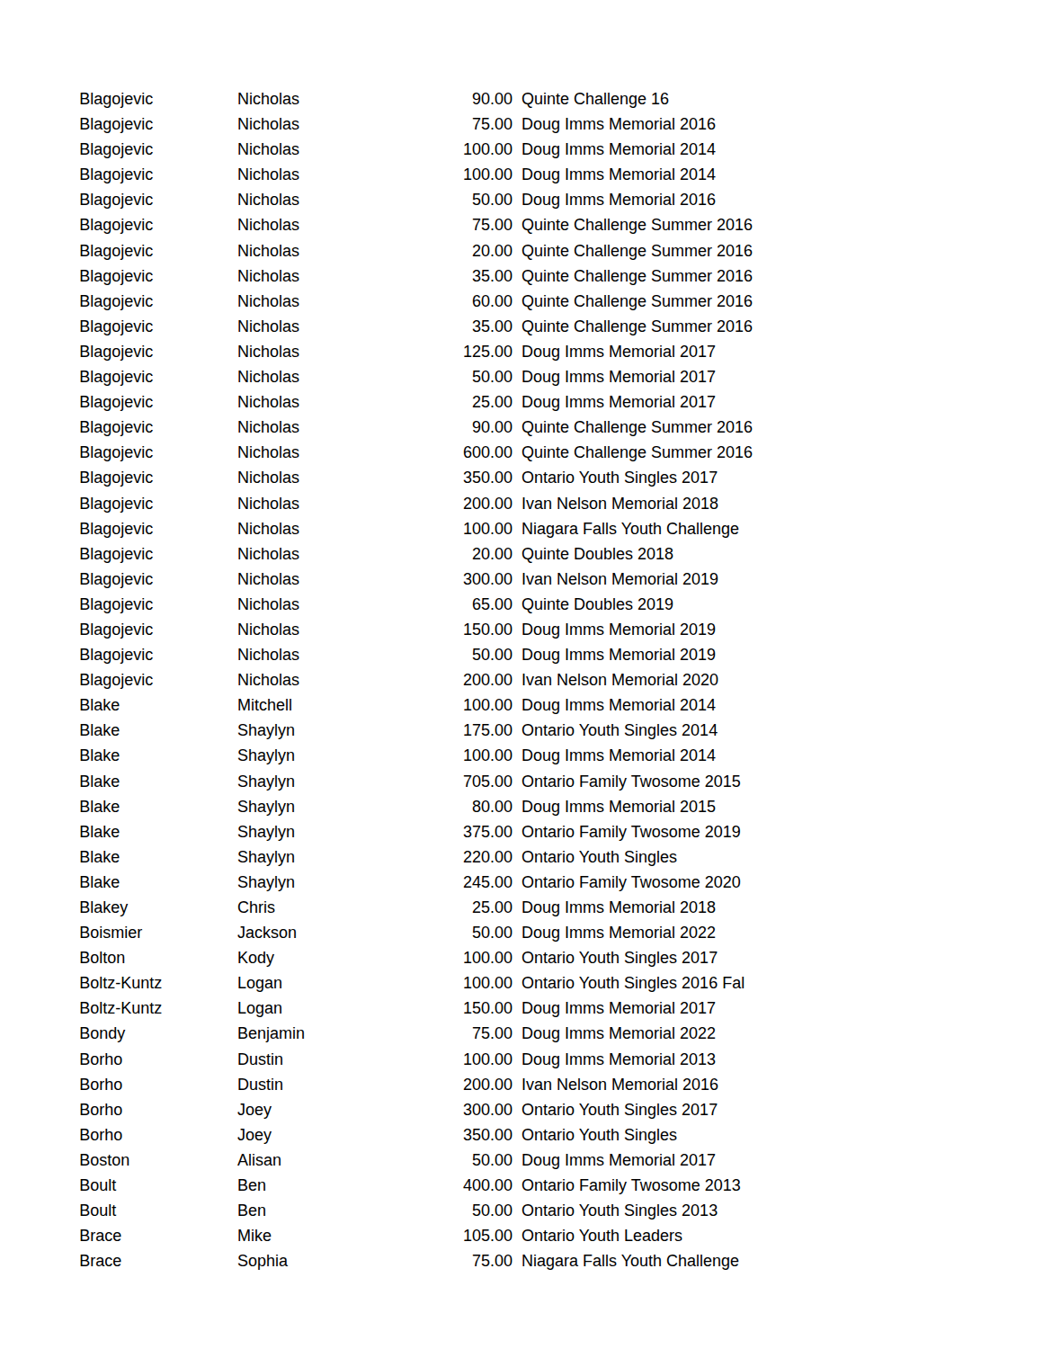| Blagojevic | Nicholas | 90.00 | Quinte Challenge 16 |
| Blagojevic | Nicholas | 75.00 | Doug Imms Memorial 2016 |
| Blagojevic | Nicholas | 100.00 | Doug Imms Memorial 2014 |
| Blagojevic | Nicholas | 100.00 | Doug Imms Memorial 2014 |
| Blagojevic | Nicholas | 50.00 | Doug Imms Memorial 2016 |
| Blagojevic | Nicholas | 75.00 | Quinte Challenge Summer 2016 |
| Blagojevic | Nicholas | 20.00 | Quinte Challenge Summer 2016 |
| Blagojevic | Nicholas | 35.00 | Quinte Challenge Summer 2016 |
| Blagojevic | Nicholas | 60.00 | Quinte Challenge Summer 2016 |
| Blagojevic | Nicholas | 35.00 | Quinte Challenge Summer 2016 |
| Blagojevic | Nicholas | 125.00 | Doug Imms Memorial 2017 |
| Blagojevic | Nicholas | 50.00 | Doug Imms Memorial 2017 |
| Blagojevic | Nicholas | 25.00 | Doug Imms Memorial 2017 |
| Blagojevic | Nicholas | 90.00 | Quinte Challenge Summer 2016 |
| Blagojevic | Nicholas | 600.00 | Quinte Challenge Summer 2016 |
| Blagojevic | Nicholas | 350.00 | Ontario Youth Singles 2017 |
| Blagojevic | Nicholas | 200.00 | Ivan Nelson Memorial 2018 |
| Blagojevic | Nicholas | 100.00 | Niagara Falls Youth Challenge |
| Blagojevic | Nicholas | 20.00 | Quinte Doubles 2018 |
| Blagojevic | Nicholas | 300.00 | Ivan Nelson Memorial 2019 |
| Blagojevic | Nicholas | 65.00 | Quinte Doubles 2019 |
| Blagojevic | Nicholas | 150.00 | Doug Imms Memorial 2019 |
| Blagojevic | Nicholas | 50.00 | Doug Imms Memorial 2019 |
| Blagojevic | Nicholas | 200.00 | Ivan Nelson Memorial 2020 |
| Blake | Mitchell | 100.00 | Doug Imms Memorial 2014 |
| Blake | Shaylyn | 175.00 | Ontario Youth Singles 2014 |
| Blake | Shaylyn | 100.00 | Doug Imms Memorial 2014 |
| Blake | Shaylyn | 705.00 | Ontario Family Twosome 2015 |
| Blake | Shaylyn | 80.00 | Doug Imms Memorial 2015 |
| Blake | Shaylyn | 375.00 | Ontario Family Twosome 2019 |
| Blake | Shaylyn | 220.00 | Ontario Youth Singles |
| Blake | Shaylyn | 245.00 | Ontario Family Twosome 2020 |
| Blakey | Chris | 25.00 | Doug Imms Memorial 2018 |
| Boismier | Jackson | 50.00 | Doug Imms Memorial 2022 |
| Bolton | Kody | 100.00 | Ontario Youth Singles 2017 |
| Boltz-Kuntz | Logan | 100.00 | Ontario Youth Singles 2016 Fal |
| Boltz-Kuntz | Logan | 150.00 | Doug Imms Memorial 2017 |
| Bondy | Benjamin | 75.00 | Doug Imms Memorial 2022 |
| Borho | Dustin | 100.00 | Doug Imms Memorial 2013 |
| Borho | Dustin | 200.00 | Ivan Nelson Memorial 2016 |
| Borho | Joey | 300.00 | Ontario Youth Singles 2017 |
| Borho | Joey | 350.00 | Ontario Youth Singles |
| Boston | Alisan | 50.00 | Doug Imms Memorial 2017 |
| Boult | Ben | 400.00 | Ontario Family Twosome 2013 |
| Boult | Ben | 50.00 | Ontario Youth Singles 2013 |
| Brace | Mike | 105.00 | Ontario Youth Leaders |
| Brace | Sophia | 75.00 | Niagara Falls Youth Challenge |